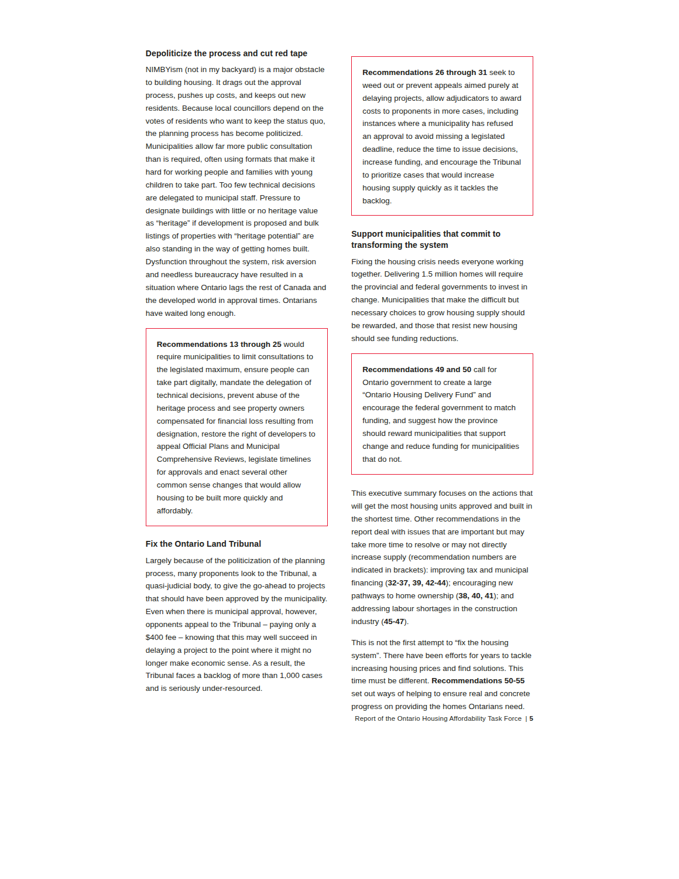Depoliticize the process and cut red tape
NIMBYism (not in my backyard) is a major obstacle to building housing. It drags out the approval process, pushes up costs, and keeps out new residents. Because local councillors depend on the votes of residents who want to keep the status quo, the planning process has become politicized. Municipalities allow far more public consultation than is required, often using formats that make it hard for working people and families with young children to take part. Too few technical decisions are delegated to municipal staff. Pressure to designate buildings with little or no heritage value as “heritage” if development is proposed and bulk listings of properties with “heritage potential” are also standing in the way of getting homes built. Dysfunction throughout the system, risk aversion and needless bureaucracy have resulted in a situation where Ontario lags the rest of Canada and the developed world in approval times. Ontarians have waited long enough.
Recommendations 13 through 25 would require municipalities to limit consultations to the legislated maximum, ensure people can take part digitally, mandate the delegation of technical decisions, prevent abuse of the heritage process and see property owners compensated for financial loss resulting from designation, restore the right of developers to appeal Official Plans and Municipal Comprehensive Reviews, legislate timelines for approvals and enact several other common sense changes that would allow housing to be built more quickly and affordably.
Fix the Ontario Land Tribunal
Largely because of the politicization of the planning process, many proponents look to the Tribunal, a quasi-judicial body, to give the go-ahead to projects that should have been approved by the municipality. Even when there is municipal approval, however, opponents appeal to the Tribunal – paying only a $400 fee – knowing that this may well succeed in delaying a project to the point where it might no longer make economic sense. As a result, the Tribunal faces a backlog of more than 1,000 cases and is seriously under-resourced.
Recommendations 26 through 31 seek to weed out or prevent appeals aimed purely at delaying projects, allow adjudicators to award costs to proponents in more cases, including instances where a municipality has refused an approval to avoid missing a legislated deadline, reduce the time to issue decisions, increase funding, and encourage the Tribunal to prioritize cases that would increase housing supply quickly as it tackles the backlog.
Support municipalities that commit to transforming the system
Fixing the housing crisis needs everyone working together. Delivering 1.5 million homes will require the provincial and federal governments to invest in change. Municipalities that make the difficult but necessary choices to grow housing supply should be rewarded, and those that resist new housing should see funding reductions.
Recommendations 49 and 50 call for Ontario government to create a large “Ontario Housing Delivery Fund” and encourage the federal government to match funding, and suggest how the province should reward municipalities that support change and reduce funding for municipalities that do not.
This executive summary focuses on the actions that will get the most housing units approved and built in the shortest time. Other recommendations in the report deal with issues that are important but may take more time to resolve or may not directly increase supply (recommendation numbers are indicated in brackets): improving tax and municipal financing (32-37, 39, 42-44); encouraging new pathways to home ownership (38, 40, 41); and addressing labour shortages in the construction industry (45-47).
This is not the first attempt to “fix the housing system”. There have been efforts for years to tackle increasing housing prices and find solutions. This time must be different. Recommendations 50-55 set out ways of helping to ensure real and concrete progress on providing the homes Ontarians need.
Report of the Ontario Housing Affordability Task Force|5